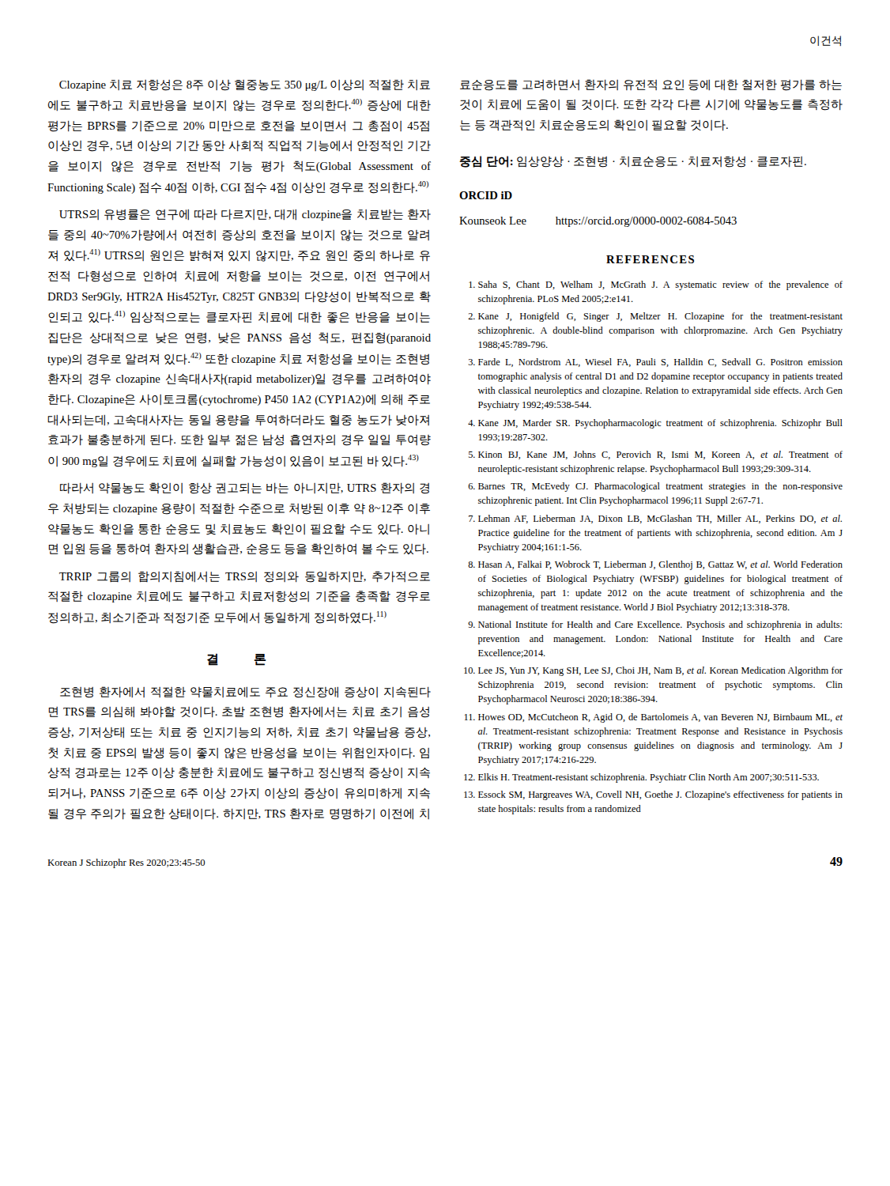이건석
Clozapine 치료 저항성은 8주 이상 혈중농도 350 μg/L 이상의 적절한 치료에도 불구하고 치료반응을 보이지 않는 경우로 정의한다.40) 증상에 대한 평가는 BPRS를 기준으로 20% 미만으로 호전을 보이면서 그 총점이 45점 이상인 경우, 5년 이상의 기간 동안 사회적 직업적 기능에서 안정적인 기간을 보이지 않은 경우로 전반적 기능 평가 척도(Global Assessment of Functioning Scale) 점수 40점 이하, CGI 점수 4점 이상인 경우로 정의한다.40)
UTRS의 유병률은 연구에 따라 다르지만, 대개 clozpine을 치료받는 환자들 중의 40~70%가량에서 여전히 증상의 호전을 보이지 않는 것으로 알려져 있다.41) UTRS의 원인은 밝혀져 있지 않지만, 주요 원인 중의 하나로 유전적 다형성으로 인하여 치료에 저항을 보이는 것으로, 이전 연구에서 DRD3 Ser9Gly, HTR2A His452Tyr, C825T GNB3의 다양성이 반복적으로 확인되고 있다.41) 임상적으로는 클로자핀 치료에 대한 좋은 반응을 보이는 집단은 상대적으로 낮은 연령, 낮은 PANSS 음성 척도, 편집형(paranoid type)의 경우로 알려져 있다.42) 또한 clozapine 치료 저항성을 보이는 조현병 환자의 경우 clozapine 신속대사자(rapid metabolizer)일 경우를 고려하여야 한다. Clozapine은 사이토크롬(cytochrome) P450 1A2 (CYP1A2)에 의해 주로 대사되는데, 고속대사자는 동일 용량을 투여하더라도 혈중 농도가 낮아져 효과가 불충분하게 된다. 또한 일부 젊은 남성 흡연자의 경우 일일 투여량이 900 mg일 경우에도 치료에 실패할 가능성이 있음이 보고된 바 있다.43)
따라서 약물농도 확인이 항상 권고되는 바는 아니지만, UTRS 환자의 경우 처방되는 clozapine 용량이 적절한 수준으로 처방된 이후 약 8~12주 이후 약물농도 확인을 통한 순응도 및 치료농도 확인이 필요할 수도 있다. 아니면 입원 등을 통하여 환자의 생활습관, 순응도 등을 확인하여 볼 수도 있다.
TRRIP 그룹의 합의지침에서는 TRS의 정의와 동일하지만, 추가적으로 적절한 clozapine 치료에도 불구하고 치료저항성의 기준을 충족할 경우로 정의하고, 최소기준과 적정기준 모두에서 동일하게 정의하였다.11)
결 론
조현병 환자에서 적절한 약물치료에도 주요 정신장애 증상이 지속된다면 TRS를 의심해 봐야할 것이다. 초발 조현병 환자에서는 치료 초기 음성증상, 기저상태 또는 치료 중 인지기능의 저하, 치료 초기 약물남용 증상, 첫 치료 중 EPS의 발생 등이 좋지 않은 반응성을 보이는 위험인자이다. 임상적 경과로는 12주 이상 충분한 치료에도 불구하고 정신병적 증상이 지속되거나, PANSS 기준으로 6주 이상 2가지 이상의 증상이 유의미하게 지속될 경우 주의가 필요한 상태이다. 하지만, TRS 환자로 명명하기 이전에 치료순응도를 고려하면서 환자의 유전적 요인 등에 대한 철저한 평가를 하는 것이 치료에 도움이 될 것이다. 또한 각각 다른 시기에 약물농도를 측정하는 등 객관적인 치료순응도의 확인이 필요할 것이다.
중심 단어: 임상양상 · 조현병 · 치료순응도 · 치료저항성 · 클로자핀.
ORCID iD
Kounseok Lee https://orcid.org/0000-0002-6084-5043
REFERENCES
Saha S, Chant D, Welham J, McGrath J. A systematic review of the prevalence of schizophrenia. PLoS Med 2005;2:e141.
Kane J, Honigfeld G, Singer J, Meltzer H. Clozapine for the treatment-resistant schizophrenic. A double-blind comparison with chlorpromazine. Arch Gen Psychiatry 1988;45:789-796.
Farde L, Nordstrom AL, Wiesel FA, Pauli S, Halldin C, Sedvall G. Positron emission tomographic analysis of central D1 and D2 dopamine receptor occupancy in patients treated with classical neuroleptics and clozapine. Relation to extrapyramidal side effects. Arch Gen Psychiatry 1992;49:538-544.
Kane JM, Marder SR. Psychopharmacologic treatment of schizophrenia. Schizophr Bull 1993;19:287-302.
Kinon BJ, Kane JM, Johns C, Perovich R, Ismi M, Koreen A, et al. Treatment of neuroleptic-resistant schizophrenic relapse. Psychopharmacol Bull 1993;29:309-314.
Barnes TR, McEvedy CJ. Pharmacological treatment strategies in the non-responsive schizophrenic patient. Int Clin Psychopharmacol 1996;11 Suppl 2:67-71.
Lehman AF, Lieberman JA, Dixon LB, McGlashan TH, Miller AL, Perkins DO, et al. Practice guideline for the treatment of partients with schizophrenia, second edition. Am J Psychiatry 2004;161:1-56.
Hasan A, Falkai P, Wobrock T, Lieberman J, Glenthoj B, Gattaz W, et al. World Federation of Societies of Biological Psychiatry (WFSBP) guidelines for biological treatment of schizophrenia, part 1: update 2012 on the acute treatment of schizophrenia and the management of treatment resistance. World J Biol Psychiatry 2012;13:318-378.
National Institute for Health and Care Excellence. Psychosis and schizophrenia in adults: prevention and management. London: National Institute for Health and Care Excellence;2014.
Lee JS, Yun JY, Kang SH, Lee SJ, Choi JH, Nam B, et al. Korean Medication Algorithm for Schizophrenia 2019, second revision: treatment of psychotic symptoms. Clin Psychopharmacol Neurosci 2020;18:386-394.
Howes OD, McCutcheon R, Agid O, de Bartolomeis A, van Beveren NJ, Birnbaum ML, et al. Treatment-resistant schizophrenia: Treatment Response and Resistance in Psychosis (TRRIP) working group consensus guidelines on diagnosis and terminology. Am J Psychiatry 2017;174:216-229.
Elkis H. Treatment-resistant schizophrenia. Psychiatr Clin North Am 2007;30:511-533.
Essock SM, Hargreaves WA, Covell NH, Goethe J. Clozapine's effectiveness for patients in state hospitals: results from a randomized
Korean J Schizophr Res 2020;23:45-50 49